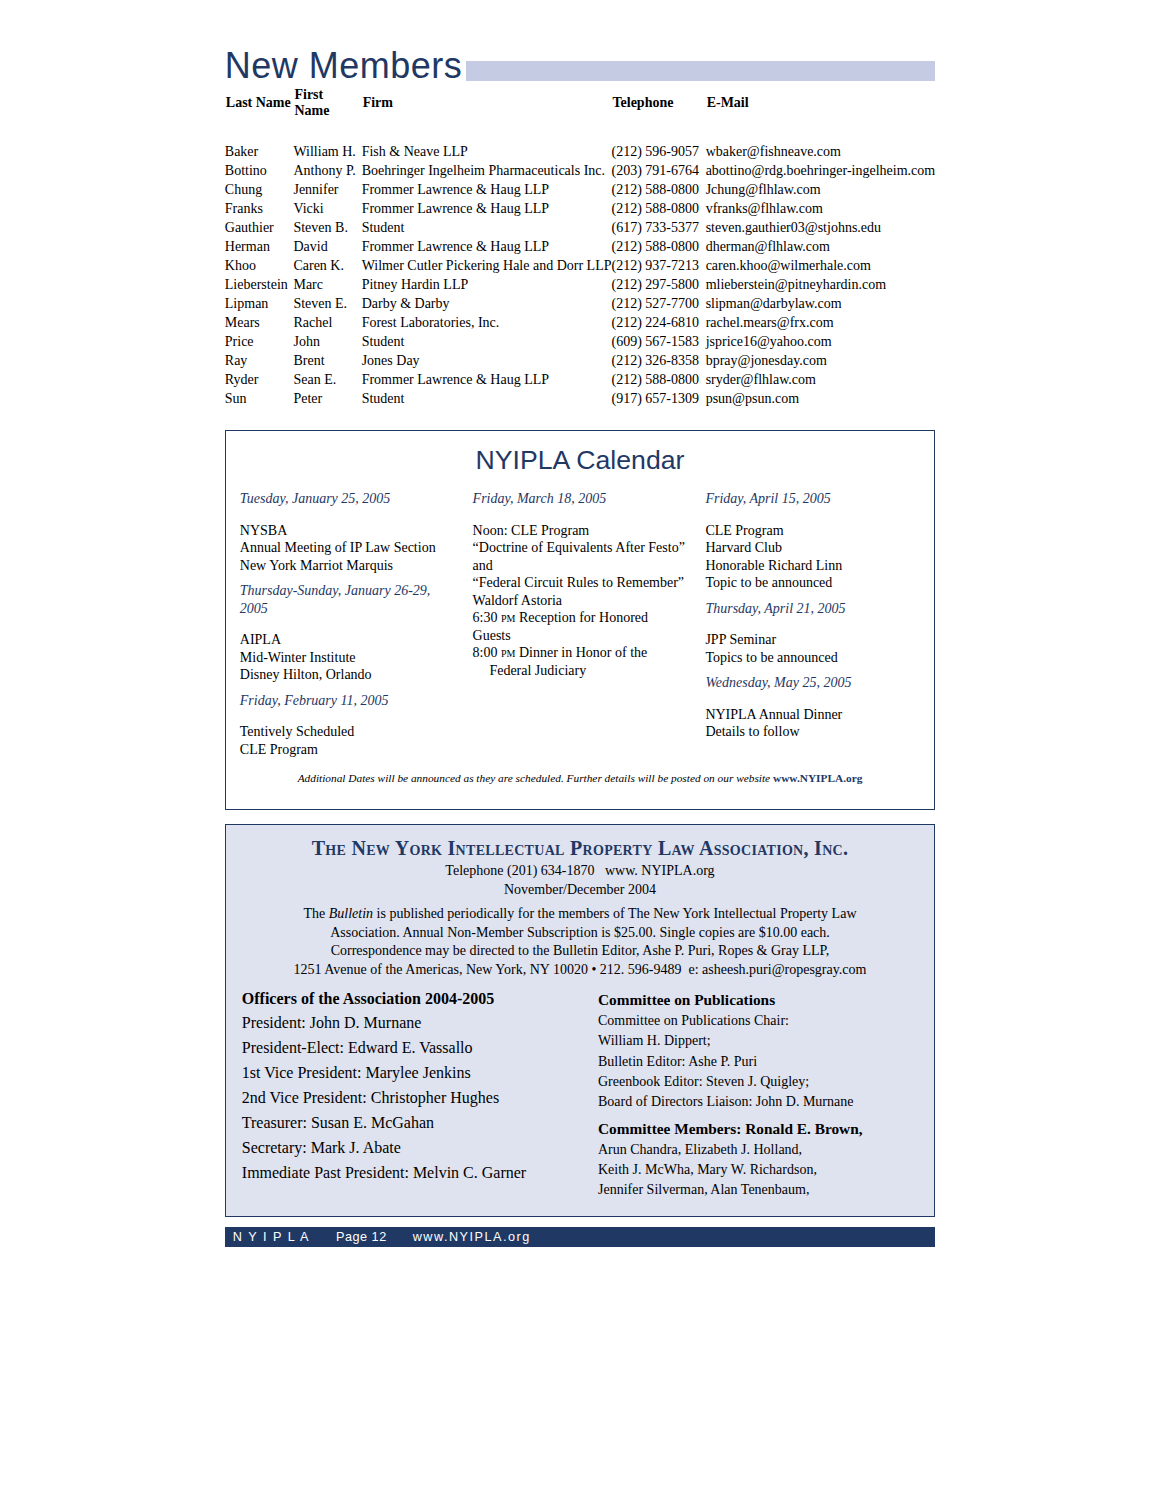New Members
| Last Name | First Name | Firm | Telephone | E-Mail |
| --- | --- | --- | --- | --- |
| Baker | William H. | Fish & Neave LLP | (212) 596-9057 | wbaker@fishneave.com |
| Bottino | Anthony P. | Boehringer Ingelheim Pharmaceuticals Inc. | (203) 791-6764 | abottino@rdg.boehringer-ingelheim.com |
| Chung | Jennifer | Frommer Lawrence & Haug LLP | (212) 588-0800 | Jchung@flhlaw.com |
| Franks | Vicki | Frommer Lawrence & Haug LLP | (212) 588-0800 | vfranks@flhlaw.com |
| Gauthier | Steven B. | Student | (617) 733-5377 | steven.gauthier03@stjohns.edu |
| Herman | David | Frommer Lawrence & Haug LLP | (212) 588-0800 | dherman@flhlaw.com |
| Khoo | Caren K. | Wilmer Cutler Pickering Hale and Dorr LLP | (212) 937-7213 | caren.khoo@wilmerhale.com |
| Lieberstein | Marc | Pitney Hardin LLP | (212) 297-5800 | mlieberstein@pitneyhardin.com |
| Lipman | Steven E. | Darby & Darby | (212) 527-7700 | slipman@darbylaw.com |
| Mears | Rachel | Forest Laboratories, Inc. | (212) 224-6810 | rachel.mears@frx.com |
| Price | John | Student | (609) 567-1583 | jsprice16@yahoo.com |
| Ray | Brent | Jones Day | (212) 326-8358 | bpray@jonesday.com |
| Ryder | Sean E. | Frommer Lawrence & Haug LLP | (212) 588-0800 | sryder@flhlaw.com |
| Sun | Peter | Student | (917) 657-1309 | psun@psun.com |
NYIPLA Calendar
Tuesday, January 25, 2005
NYSBA
Annual Meeting of IP Law Section
New York Marriot Marquis
Thursday-Sunday, January 26-29, 2005
AIPLA
Mid-Winter Institute
Disney Hilton, Orlando
Friday, February 11, 2005
Tentively Scheduled
CLE Program
Friday, March 18, 2005
Noon: CLE Program
“Doctrine of Equivalents After Festo” and
“Federal Circuit Rules to Remember”
Waldorf Astoria
6:30 pm Reception for Honored Guests
8:00 pm Dinner in Honor of the
Federal Judiciary
Friday, April 15, 2005
CLE Program
Harvard Club
Honorable Richard Linn
Topic to be announced
Thursday, April 21, 2005
JPP Seminar
Topics to be announced
Wednesday, May 25, 2005
NYIPLA Annual Dinner
Details to follow
Additional Dates will be announced as they are scheduled. Further details will be posted on our website www.NYIPLA.org
The New York Intellectual Property Law Association, Inc.
Telephone (201) 634-1870 www. NYIPLA.org
November/December 2004
The Bulletin is published periodically for the members of The New York Intellectual Property Law
Association. Annual Non-Member Subscription is $25.00. Single copies are $10.00 each.
Correspondence may be directed to the Bulletin Editor, Ashe P. Puri, Ropes & Gray LLP,
1251 Avenue of the Americas, New York, NY 10020 • 212. 596-9489 e: asheesh.puri@ropesgray.com
Officers of the Association 2004-2005
President: John D. Murnane
President-Elect: Edward E. Vassallo
1st Vice President: Marylee Jenkins
2nd Vice President: Christopher Hughes
Treasurer: Susan E. McGahan
Secretary: Mark J. Abate
Immediate Past President: Melvin C. Garner
Committee on Publications
Committee on Publications Chair:
William H. Dippert;
Bulletin Editor: Ashe P. Puri
Greenbook Editor: Steven J. Quigley;
Board of Directors Liaison: John D. Murnane
Committee Members: Ronald E. Brown,
Arun Chandra, Elizabeth J. Holland,
Keith J. McWha, Mary W. Richardson,
Jennifer Silverman, Alan Tenenbaum,
N Y I P L A Page 12 www.NYIPLA.org